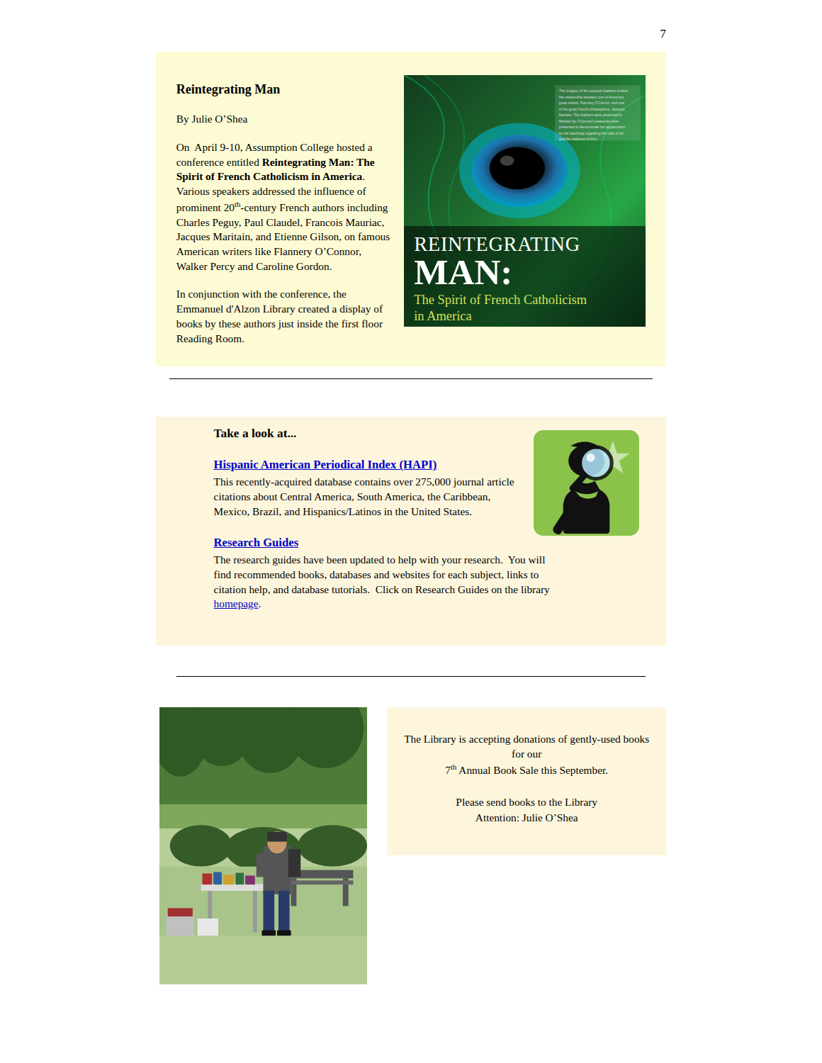7
Reintegrating Man
By Julie O’Shea
On April 9-10, Assumption College hosted a conference entitled Reintegrating Man: The Spirit of French Catholicism in America. Various speakers addressed the influence of prominent 20th-century French authors including Charles Peguy, Paul Claudel, Francois Mauriac, Jacques Maritain, and Etienne Gilson, on famous American writers like Flannery O’Connor, Walker Percy and Caroline Gordon.
In conjunction with the conference, the Emmanuel d'Alzon Library created a display of books by these authors just inside the first floor Reading Room.
Take a look at...
Hispanic American Periodical Index (HAPI)
This recently-acquired database contains over 275,000 journal article citations about Central America, South America, the Caribbean, Mexico, Brazil, and Hispanics/Latinos in the United States.
Research Guides
The research guides have been updated to help with your research. You will find recommended books, databases and websites for each subject, links to citation help, and database tutorials. Click on Research Guides on the library homepage.
The Library is accepting donations of gently-used books for our
7th Annual Book Sale this September.
Please send books to the Library
Attention: Julie O’Shea